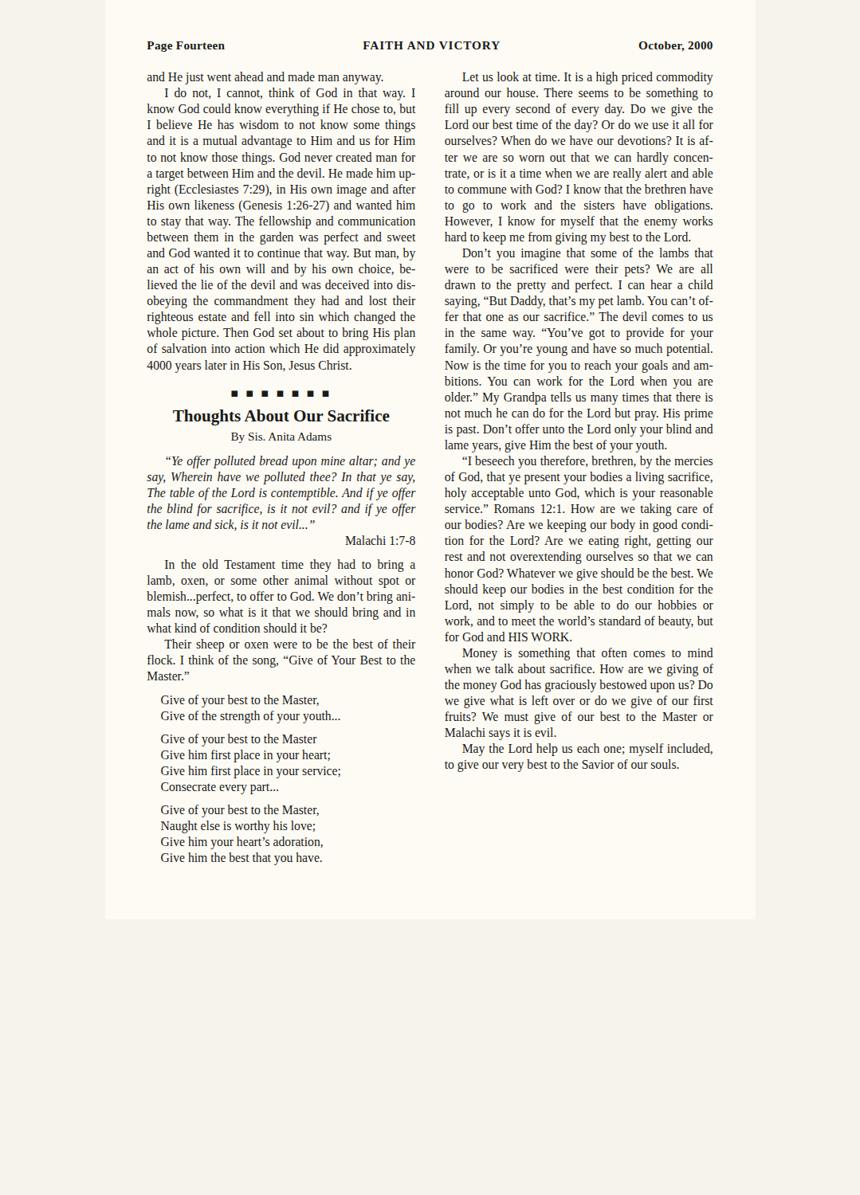Page Fourteen
FAITH AND VICTORY
October, 2000
and He just went ahead and made man anyway.
I do not, I cannot, think of God in that way. I know God could know everything if He chose to, but I believe He has wisdom to not know some things and it is a mutual advantage to Him and us for Him to not know those things. God never created man for a target between Him and the devil. He made him upright (Ecclesiastes 7:29), in His own image and after His own likeness (Genesis 1:26-27) and wanted him to stay that way. The fellowship and communication between them in the garden was perfect and sweet and God wanted it to continue that way. But man, by an act of his own will and by his own choice, believed the lie of the devil and was deceived into disobeying the commandment they had and lost their righteous estate and fell into sin which changed the whole picture. Then God set about to bring His plan of salvation into action which He did approximately 4000 years later in His Son, Jesus Christ.
■ ■ ■ ■ ■ ■ ■
Thoughts About Our Sacrifice
By Sis. Anita Adams
“Ye offer polluted bread upon mine altar; and ye say, Wherein have we polluted thee? In that ye say, The table of the Lord is contemptible. And if ye offer the blind for sacrifice, is it not evil? and if ye offer the lame and sick, is it not evil...”
Malachi 1:7-8
In the old Testament time they had to bring a lamb, oxen, or some other animal without spot or blemish...perfect, to offer to God. We don’t bring animals now, so what is it that we should bring and in what kind of condition should it be?
Their sheep or oxen were to be the best of their flock. I think of the song, “Give of Your Best to the Master.”
Give of your best to the Master,
Give of the strength of your youth...
Give of your best to the Master
Give him first place in your heart;
Give him first place in your service;
Consecrate every part...
Give of your best to the Master,
Naught else is worthy his love;
Give him your heart’s adoration,
Give him the best that you have.
Let us look at time. It is a high priced commodity around our house. There seems to be something to fill up every second of every day. Do we give the Lord our best time of the day? Or do we use it all for ourselves? When do we have our devotions? It is after we are so worn out that we can hardly concentrate, or is it a time when we are really alert and able to commune with God? I know that the brethren have to go to work and the sisters have obligations. However, I know for myself that the enemy works hard to keep me from giving my best to the Lord.
Don’t you imagine that some of the lambs that were to be sacrificed were their pets? We are all drawn to the pretty and perfect. I can hear a child saying, “But Daddy, that’s my pet lamb. You can’t offer that one as our sacrifice.” The devil comes to us in the same way. “You’ve got to provide for your family. Or you’re young and have so much potential. Now is the time for you to reach your goals and ambitions. You can work for the Lord when you are older.” My Grandpa tells us many times that there is not much he can do for the Lord but pray. His prime is past. Don’t offer unto the Lord only your blind and lame years, give Him the best of your youth.
“I beseech you therefore, brethren, by the mercies of God, that ye present your bodies a living sacrifice, holy acceptable unto God, which is your reasonable service.” Romans 12:1. How are we taking care of our bodies? Are we keeping our body in good condition for the Lord? Are we eating right, getting our rest and not overextending ourselves so that we can honor God? Whatever we give should be the best. We should keep our bodies in the best condition for the Lord, not simply to be able to do our hobbies or work, and to meet the world’s standard of beauty, but for God and HIS WORK.
Money is something that often comes to mind when we talk about sacrifice. How are we giving of the money God has graciously bestowed upon us? Do we give what is left over or do we give of our first fruits? We must give of our best to the Master or Malachi says it is evil.
May the Lord help us each one; myself included, to give our very best to the Savior of our souls.